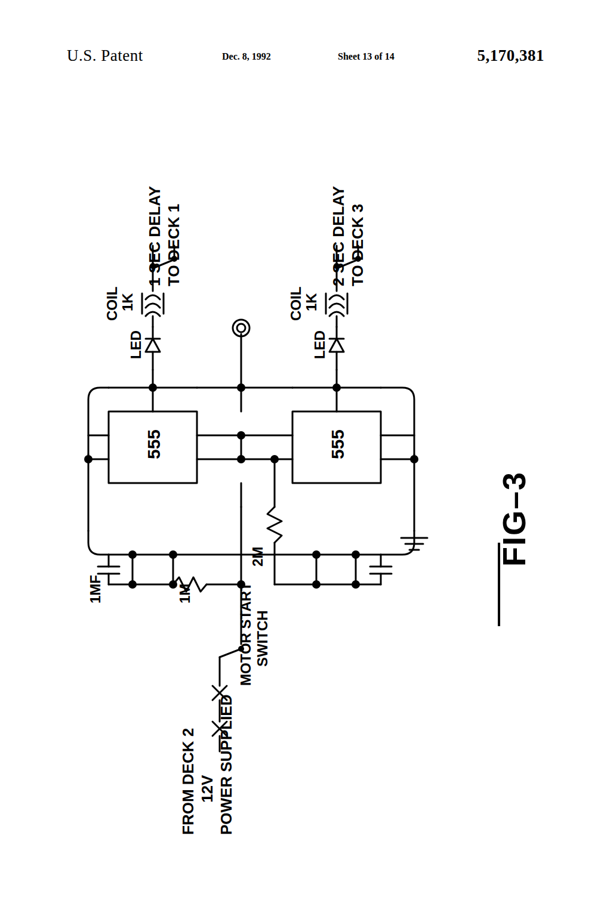U.S. Patent
Dec. 8, 1992
Sheet 13 of 14
5,170,381
Figure 3 — Timing delay circuit schematic using two 555 timers driving relay coils for Deck 1 (1 second delay) and Deck 3 (2 second delay), powered from Deck 2 through a motor start switch.
TO DECK 1 1 SEC DELAY TO DECK 3 2 SEC DELAY 1K COIL 1K COIL LED LED 555 555 1MF 1M 2M MOTOR START SWITCH POWER SUPPLIED 12V FROM DECK 2 FIG–3